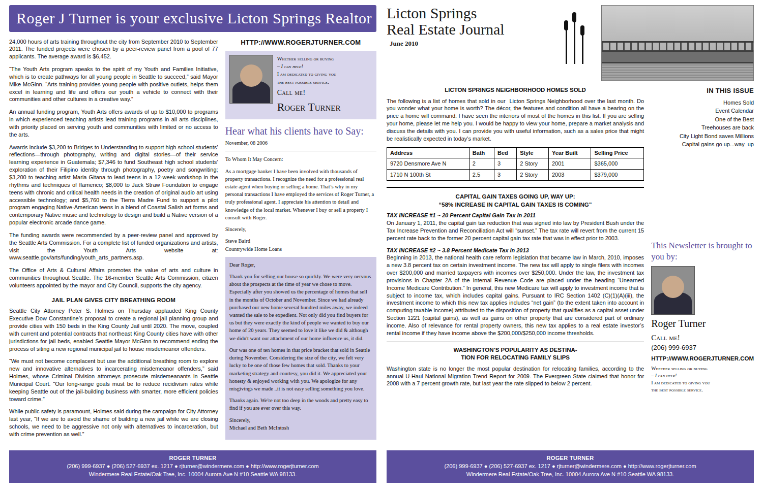Roger J Turner is your exclusive Licton Springs Realtor
24,000 hours of arts training throughout the city from September 2010 to September 2011. The funded projects were chosen by a peer-review panel from a pool of 77 applicants. The average award is $6,452.
“The Youth Arts program speaks to the spirit of my Youth and Families Initiative, which is to create pathways for all young people in Seattle to succeed,” said Mayor Mike McGinn. “Arts training provides young people with positive outlets, helps them excel in learning and life and offers our youth a vehicle to connect with their communities and other cultures in a creative way.”
An annual funding program, Youth Arts offers awards of up to $10,000 to programs in which experienced teaching artists lead training programs in all arts disciplines, with priority placed on serving youth and communities with limited or no access to the arts.
Awards include $3,200 to Bridges to Understanding to support high school students’ reflections—through photography, writing and digital stories—of their service learning experience in Guatemala; $7,346 to fund Southeast high school students’ exploration of their Filipino identity through photography, poetry and songwriting; $3,200 to teaching artist Maria Gitana to lead teens in a 12-week workshop in the rhythms and techniques of flamenco; $8,000 to Jack Straw Foundation to engage teens with chronic and critical health needs in the creation of original audio art using accessible technology; and $5,760 to the Tierra Madre Fund to support a pilot program engaging Native-American teens in a blend of Coastal Salish art forms and contemporary Native music and technology to design and build a Native version of a popular electronic arcade dance game.
The funding awards were recommended by a peer-review panel and approved by the Seattle Arts Commission. For a complete list of funded organizations and artists, visit the Youth Arts website at: www.seattle.gov/arts/funding/youth_arts_partners.asp.
The Office of Arts & Cultural Affairs promotes the value of arts and culture in communities throughout Seattle. The 16-member Seattle Arts Commission, citizen volunteers appointed by the mayor and City Council, supports the city agency.
JAIL PLAN GIVES CITY BREATHING ROOM
Seattle City Attorney Peter S. Holmes on Thursday applauded King County Executive Dow Constantine’s proposal to create a regional jail planning group and provide cities with 150 beds in the King County Jail until 2020. The move, coupled with current and potential contracts that northeast King County cities have with other jurisdictions for jail beds, enabled Seattle Mayor McGinn to recommend ending the process of siting a new regional municipal jail to house misdemeanor offenders.
“We must not become complacent but use the additional breathing room to explore new and innovative alternatives to incarcerating misdemeanor offenders,” said Holmes, whose Criminal Division attorneys prosecute misdemeanants in Seattle Municipal Court. “Our long-range goals must be to reduce recidivism rates while keeping Seattle out of the jail-building business with smarter, more efficient policies toward crime.”
While public safety is paramount, Holmes said during the campaign for City Attorney last year, “If we are to avoid the shame of building a new jail while we are closing schools, we need to be aggressive not only with alternatives to incarceration, but with crime prevention as well.”
HTTP://WWW.ROGERJTURNER.COM
Whether selling or buying
– I can help!
I am dedicated to giving you
the best possible service.
Call me!
Roger Turner
Hear what his clients have to Say:
November, 08 2006
To Whom It May Concern:
As a mortgage banker I have been involved with thousands of property transactions. I recognize the need for a professional real estate agent when buying or selling a home. That’s why in my personal transactions I have employed the services of Roger Turner, a truly professional agent. I appreciate his attention to detail and knowledge of the local market. Whenever I buy or sell a property I consult with Roger.
Sincerely,
Steve Baird
Countrywide Home Loans
Dear Roger,
Thank you for selling our house so quickly. We were very nervous about the prospects at the time of year we chose to move. Especially after you showed us the percentage of homes that sell in the months of October and November. Since we had already purchased our new home several hundred miles away, we indeed wanted the sale to be expedient. Not only did you find buyers for us but they were exactly the kind of people we wanted to buy our home of 20 years. They seemed to love it like we did & although we didn't want our attachment of our home influence us, it did.
Our was one of ten homes in that price bracket that sold in Seattle during November. Considering the size of the city, we felt very lucky to be one of those few homes that sold. Thanks to your marketing strategy and courtesy, you did it. We appreciated your honesty & enjoyed working with you. We apologize for any misgivings we made ..it is not easy selling something you love.
Thanks again. We're not too deep in the woods and pretty easy to find if you are ever over this way.
Sincerely,
Michael and Beth McIntosh
Licton Springs
Real Estate Journal
June 2010
LICTON SPRINGS NEIGHBORHOOD HOMES SOLD
The following is a list of homes that sold in our Licton Springs Neighborhood over the last month. Do you wonder what your home is worth? The décor, the features and condition all have a bearing on the price a home will command. I have seen the interiors of most of the homes in this list. If you are selling your home, please let me help you. I would be happy to view your home, prepare a market analysis and discuss the details with you. I can provide you with useful information, such as a sales price that might be realistically expected in today's market.
| Address | Bath | Bed | Style | Year Built | Selling Price |
| --- | --- | --- | --- | --- | --- |
| 9720 Densmore Ave N | 2 | 3 | 2 Story | 2001 | $365,000 |
| 1710 N 100th St | 2.5 | 3 | 2 Story | 2003 | $379,000 |
CAPITAL GAIN TAXES GOING UP, WAY UP:
“58% INCREASE IN CAPITAL GAIN TAXES IS COMING”
TAX INCREASE #1 ~ 20 Percent Capital Gain Tax in 2011
On January 1, 2011, the capital gain tax reduction that was signed into law by President Bush under the Tax Increase Prevention and Reconciliation Act will “sunset.” The tax rate will revert from the current 15 percent rate back to the former 20 percent capital gain tax rate that was in effect prior to 2003.
TAX INCREASE #2 ~ 3.8 Percent Medicate Tax in 2013
Beginning in 2013, the national health care reform legislation that became law in March, 2010, imposes a new 3.8 percent tax on certain investment income. The new tax will apply to single filers with incomes over $200,000 and married taxpayers with incomes over $250,000. Under the law, the investment tax provisions in Chapter 2A of the Internal Revenue Code are placed under the heading “Unearned Income Medicare Contribution.” In general, this new Medicare tax will apply to investment income that is subject to income tax, which includes capital gains. Pursuant to IRC Section 1402 (C)(1)(A)(iii), the investment income to which this new tax applies includes “net gain” (to the extent taken into account in computing taxable income) attributed to the disposition of property that qualifies as a capital asset under Section 1221 (capital gains), as well as gains on other property that are considered part of ordinary income. Also of relevance for rental property owners, this new tax applies to a real estate investor’s rental income if they have income above the $200,000/$250,000 income thresholds.
WASHINGTON’S POPULARITY AS DESTINA-
TION FOR RELOCATING FAMILY SLIPS
Washington state is no longer the most popular destination for relocating families, according to the annual U-Haul National Migration Trend Report for 2009. The Evergreen State claimed that honor for 2008 with a 7 percent growth rate, but last year the rate slipped to below 2 percent.
IN THIS ISSUE
Homes Sold
Event Calendar
One of the Best
Treehouses are back
City Light Bond saves Millions
Capital gains go up...way up
This Newsletter is brought to you by:
Roger Turner
Call me!
(206) 999-6937
HTTP://WWW.ROGERJTURNER.COM
Whether selling or buying
– I can help!
I am dedicated to giving you
the best possible service.
ROGER TURNER
(206) 999-6937 ● (206) 527-6937 ex. 1217 ● rjturner@windermere.com ● http://www.rogerjturner.com
Windermere Real Estate/Oak Tree, Inc. 10004 Aurora Ave N #10 Seattle WA 98133.
ROGER TURNER
(206) 999-6937 ● (206) 527-6937 ex. 1217 ● rjturner@windermere.com ● http://www.rogerjturner.com
Windermere Real Estate/Oak Tree, Inc. 10004 Aurora Ave N #10 Seattle WA 98133.